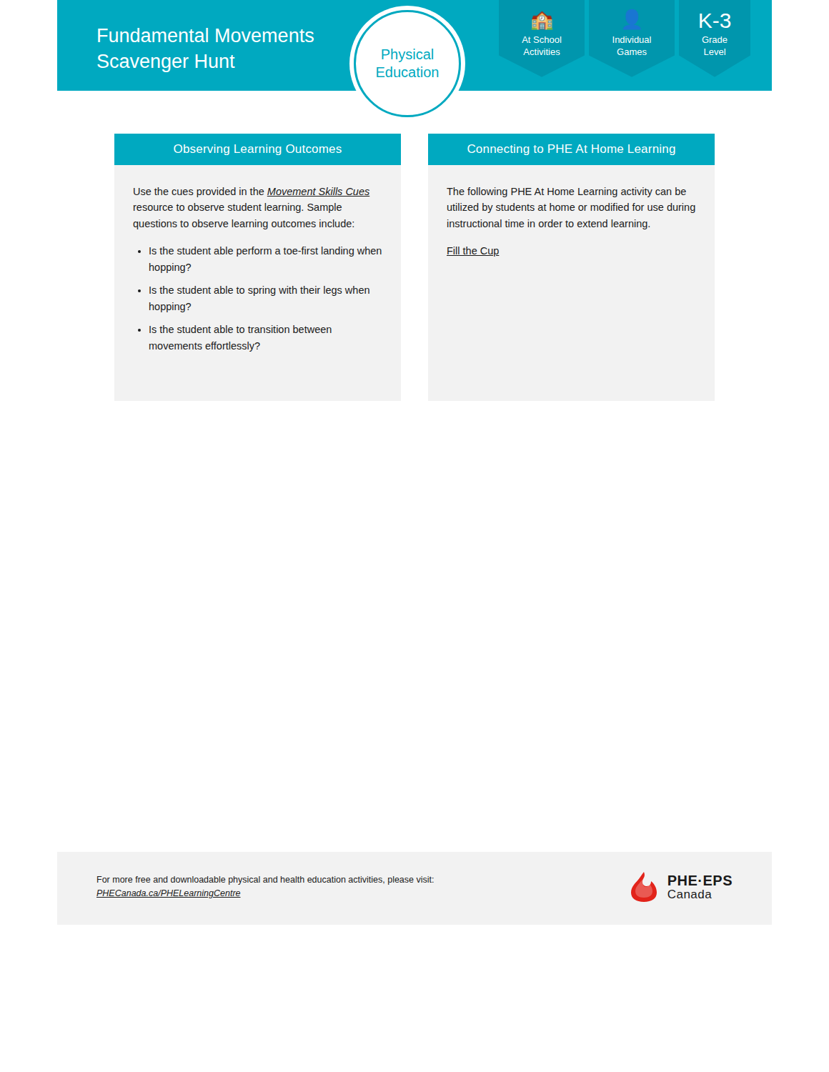Fundamental Movements
Scavenger Hunt
Physical
Education
🏫 At School
Activities
👤 Individual
Games
K-3 Grade
Level
Observing Learning Outcomes
Use the cues provided in the Movement Skills Cues resource to observe student learning. Sample questions to observe learning outcomes include:
Is the student able perform a toe-first landing when hopping?
Is the student able to spring with their legs when hopping?
Is the student able to transition between movements effortlessly?
Connecting to PHE At Home Learning
The following PHE At Home Learning activity can be utilized by students at home or modified for use during instructional time in order to extend learning.
Fill the Cup
For more free and downloadable physical and health education activities, please visit:
PHECanada.ca/PHELearningCentre
PHE·EPS
Canada